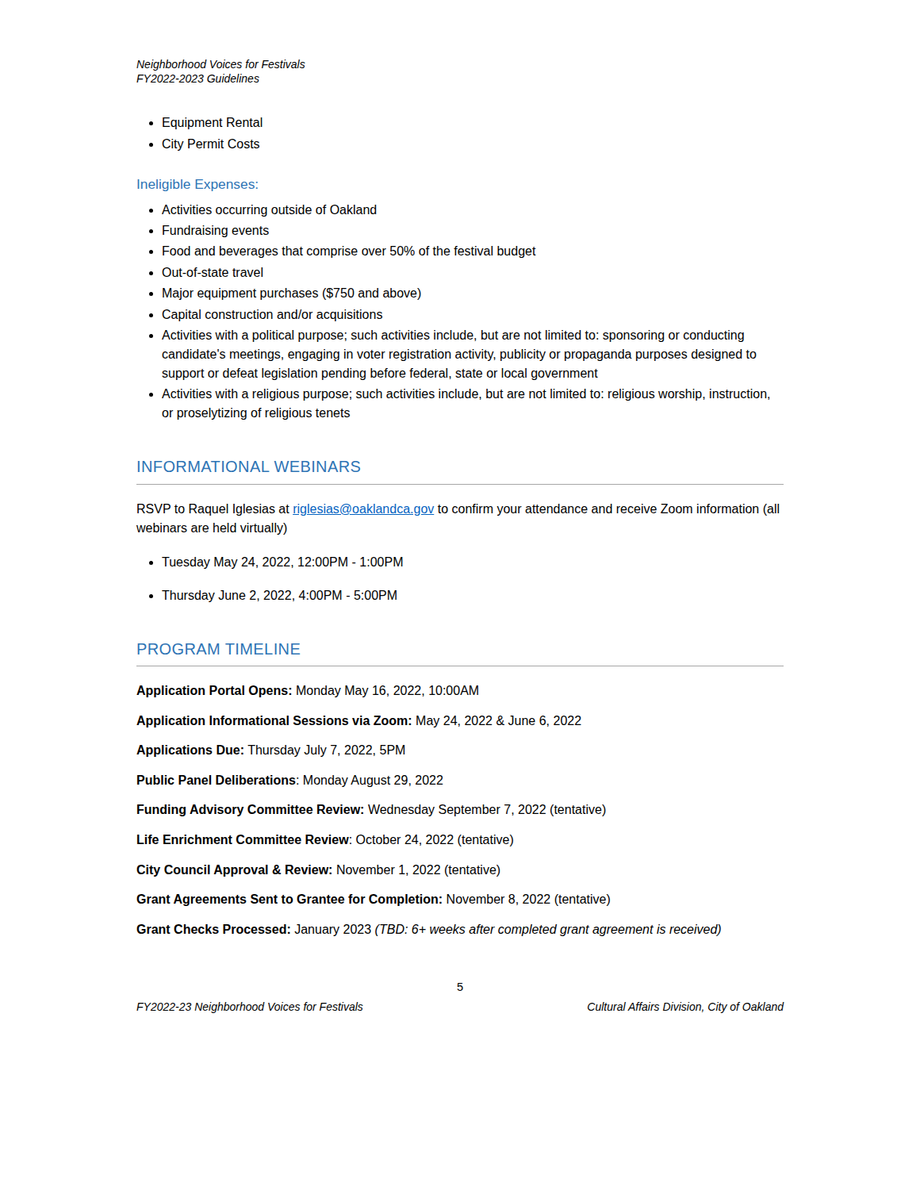Neighborhood Voices for Festivals
FY2022-2023 Guidelines
Equipment Rental
City Permit Costs
Ineligible Expenses:
Activities occurring outside of Oakland
Fundraising events
Food and beverages that comprise over 50% of the festival budget
Out-of-state travel
Major equipment purchases ($750 and above)
Capital construction and/or acquisitions
Activities with a political purpose; such activities include, but are not limited to: sponsoring or conducting candidate's meetings, engaging in voter registration activity, publicity or propaganda purposes designed to support or defeat legislation pending before federal, state or local government
Activities with a religious purpose; such activities include, but are not limited to: religious worship, instruction, or proselytizing of religious tenets
INFORMATIONAL WEBINARS
RSVP to Raquel Iglesias at riglesias@oaklandca.gov to confirm your attendance and receive Zoom information (all webinars are held virtually)
Tuesday May 24, 2022, 12:00PM - 1:00PM
Thursday June 2, 2022, 4:00PM - 5:00PM
PROGRAM TIMELINE
Application Portal Opens: Monday May 16, 2022, 10:00AM
Application Informational Sessions via Zoom: May 24, 2022 & June 6, 2022
Applications Due: Thursday July 7, 2022, 5PM
Public Panel Deliberations: Monday August 29, 2022
Funding Advisory Committee Review: Wednesday September 7, 2022 (tentative)
Life Enrichment Committee Review: October 24, 2022 (tentative)
City Council Approval & Review: November 1, 2022 (tentative)
Grant Agreements Sent to Grantee for Completion: November 8, 2022 (tentative)
Grant Checks Processed: January 2023 (TBD: 6+ weeks after completed grant agreement is received)
5
FY2022-23 Neighborhood Voices for Festivals Cultural Affairs Division, City of Oakland